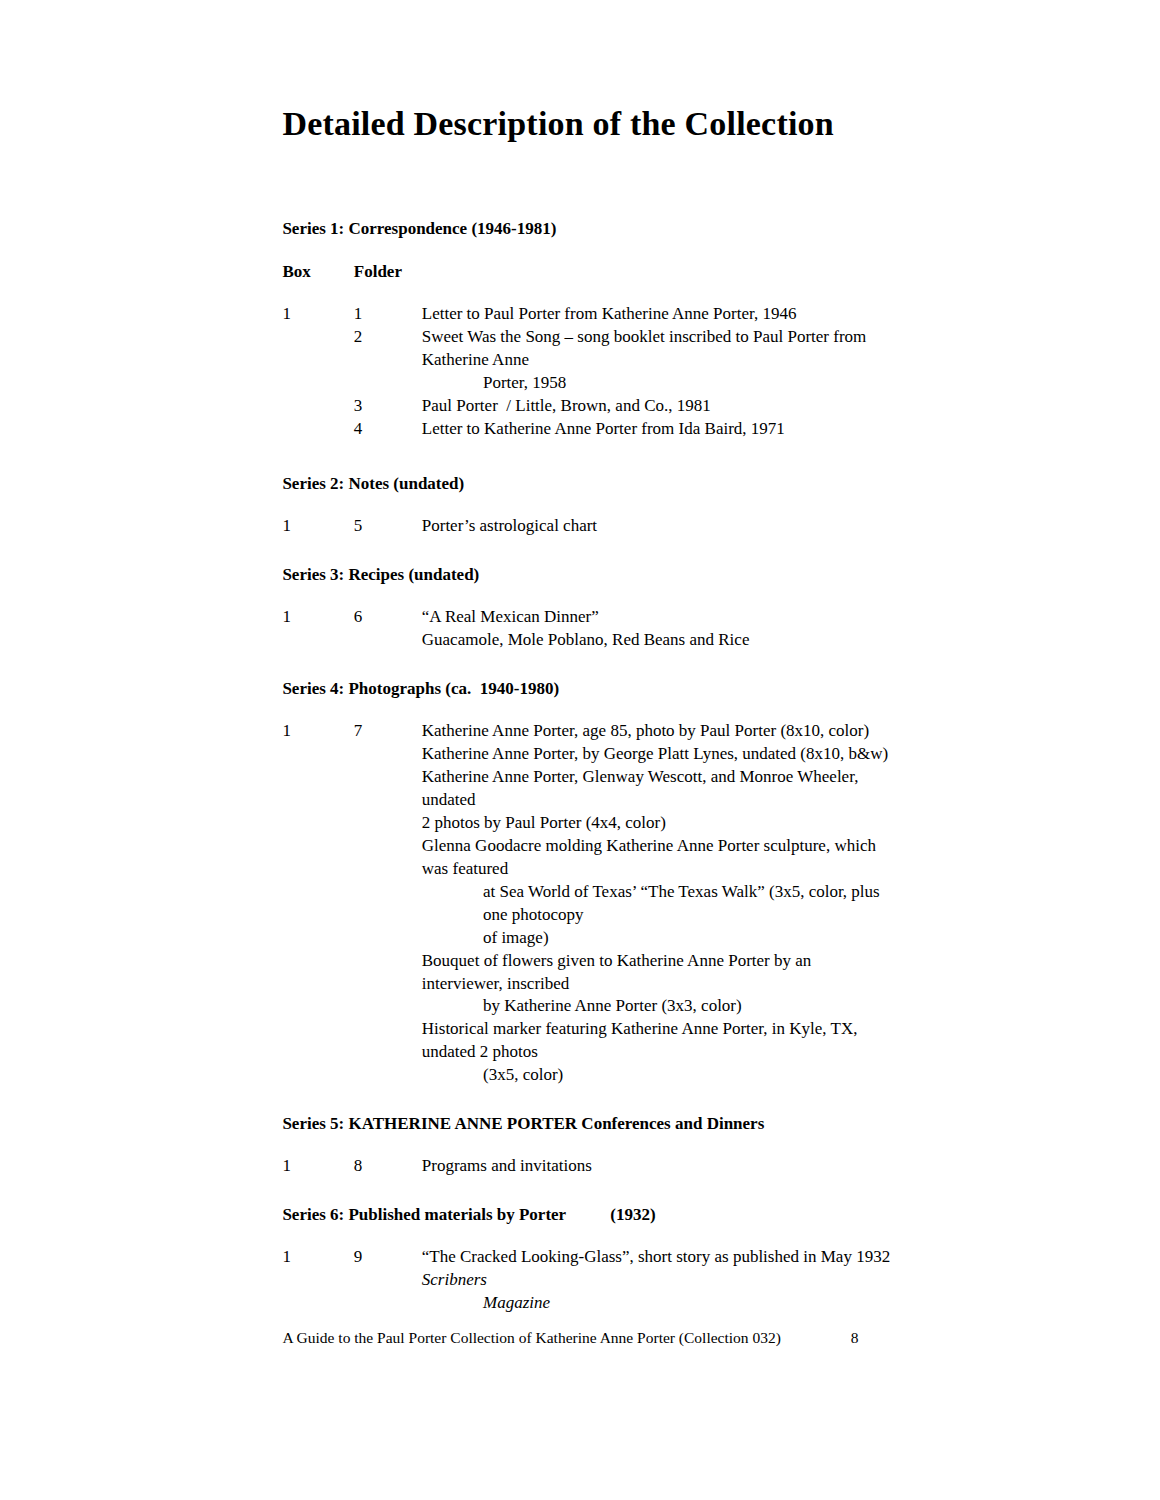Detailed Description of the Collection
Series 1: Correspondence (1946-1981)
Box Folder
| 1 | 1 | Letter to Paul Porter from Katherine Anne Porter, 1946 |
| | 2 | Sweet Was the Song – song booklet inscribed to Paul Porter from Katherine Anne Porter, 1958 |
| | 3 | Paul Porter / Little, Brown, and Co., 1981 |
| | 4 | Letter to Katherine Anne Porter from Ida Baird, 1971 |
Series 2: Notes (undated)
| 1 | 5 | Porter’s astrological chart |
Series 3: Recipes (undated)
| 1 | 6 | “A Real Mexican Dinner” Guacamole, Mole Poblano, Red Beans and Rice |
Series 4: Photographs (ca. 1940-1980)
| 1 | 7 | Katherine Anne Porter, age 85, photo by Paul Porter (8x10, color) Katherine Anne Porter, by George Platt Lynes, undated (8x10, b&w) Katherine Anne Porter, Glenway Wescott, and Monroe Wheeler, undated 2 photos by Paul Porter (4x4, color) Glenna Goodacre molding Katherine Anne Porter sculpture, which was featured at Sea World of Texas’ “The Texas Walk” (3x5, color, plus one photocopy of image) Bouquet of flowers given to Katherine Anne Porter by an interviewer, inscribed by Katherine Anne Porter (3x3, color) Historical marker featuring Katherine Anne Porter, in Kyle, TX, undated 2 photos (3x5, color) |
Series 5: KATHERINE ANNE PORTER Conferences and Dinners
| 1 | 8 | Programs and invitations |
Series 6: Published materials by Porter (1932)
| 1 | 9 | “The Cracked Looking-Glass”, short story as published in May 1932 Scribners Magazine |
A Guide to the Paul Porter Collection of Katherine Anne Porter (Collection 032) 8